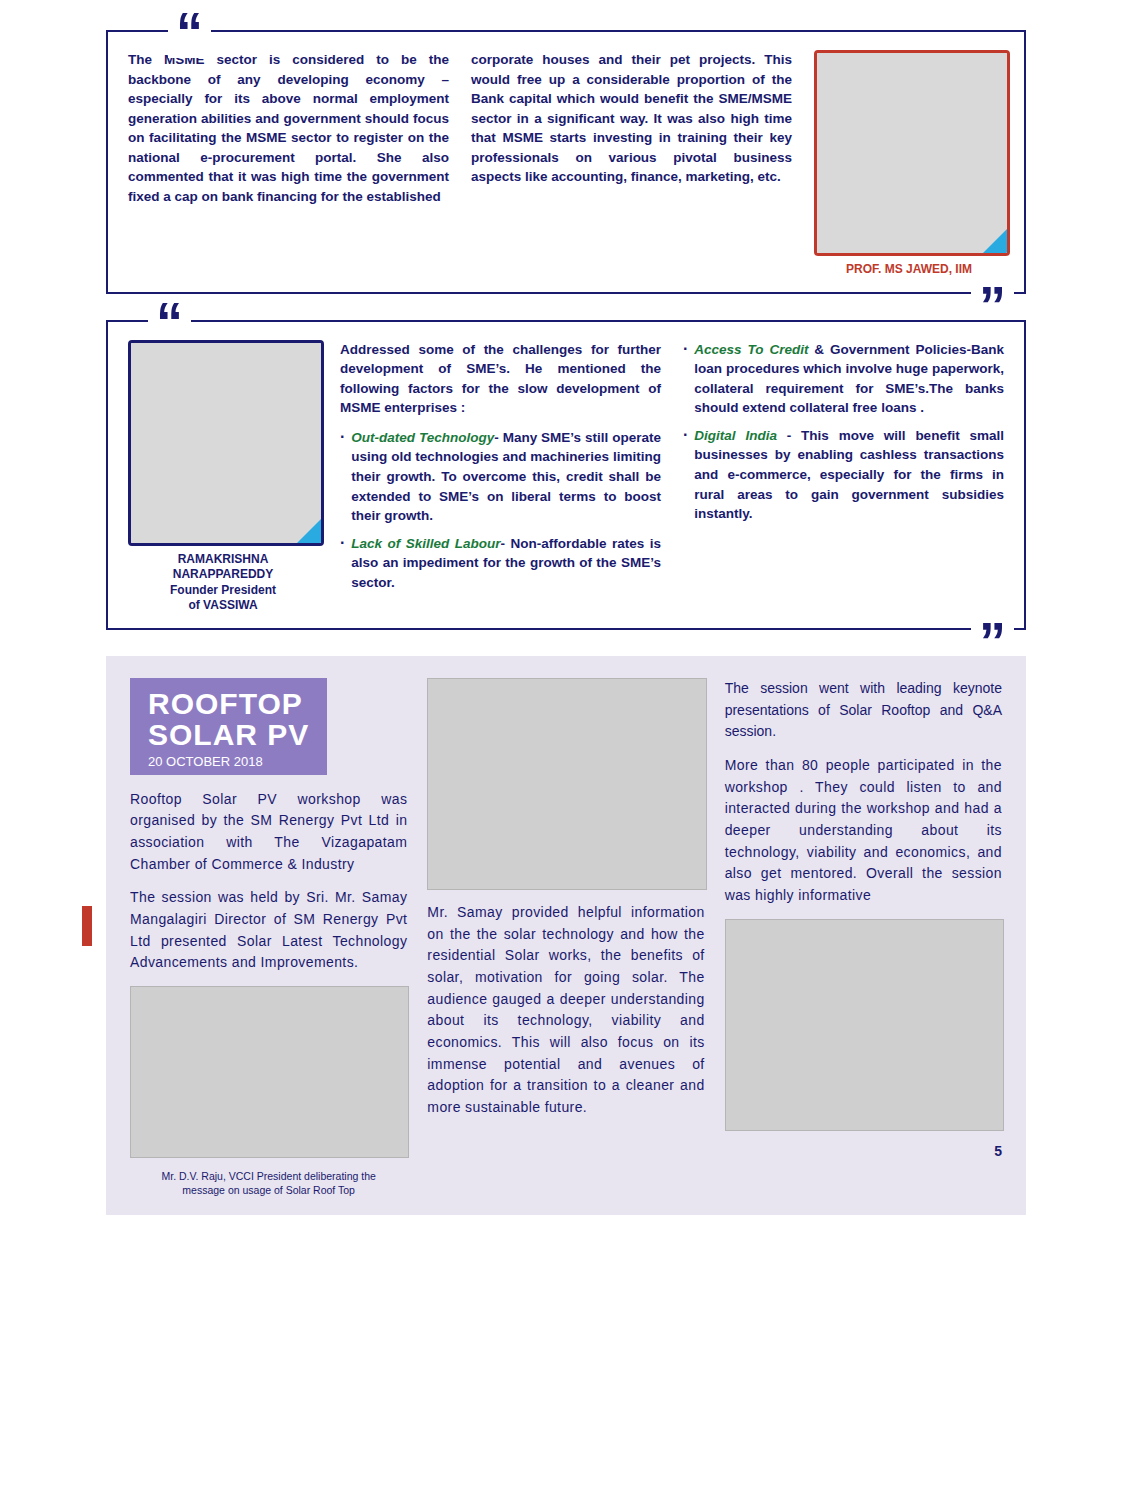The MSME sector is considered to be the backbone of any developing economy – especially for its above normal employment generation abilities and government should focus on facilitating the MSME sector to register on the national e-procurement portal. She also commented that it was high time the government fixed a cap on bank financing for the established
corporate houses and their pet projects. This would free up a considerable proportion of the Bank capital which would benefit the SME/MSME sector in a significant way. It was also high time that MSME starts investing in training their key professionals on various pivotal business aspects like accounting, finance, marketing, etc.
PROF. MS JAWED, IIM
RAMAKRISHNA
NARAPPAREDDY Founder President
of VASSIWA
Addressed some of the challenges for further development of SME’s. He mentioned the following factors for the slow development of MSME enterprises :
·
Out-dated Technology- Many SME’s still operate using old technologies and machineries limiting their growth. To overcome this, credit shall be extended to SME’s on liberal terms to boost their growth.
·
Lack of Skilled Labour- Non-affordable rates is also an impediment for the growth of the SME’s sector.
·
Access To Credit & Government Policies-Bank loan procedures which involve huge paperwork, collateral requirement for SME’s.The banks should extend collateral free loans .
·
Digital India - This move will benefit small businesses by enabling cashless transactions and e-commerce, especially for the firms in rural areas to gain government subsidies instantly.
ROOFTOP SOLAR PV 20 OCTOBER 2018
Rooftop Solar PV workshop was organised by the SM Renergy Pvt Ltd in association with The Vizagapatam Chamber of Commerce & Industry
The session was held by Sri. Mr. Samay Mangalagiri Director of SM Renergy Pvt Ltd presented Solar Latest Technology Advancements and Improvements.
Mr. D.V. Raju, VCCI President deliberating the
message on usage of Solar Roof Top
Mr. Samay provided helpful information on the the solar technology and how the residential Solar works, the benefits of solar, motivation for going solar. The audience gauged a deeper understanding about its technology, viability and economics. This will also focus on its immense potential and avenues of adoption for a transition to a cleaner and more sustainable future.
The session went with leading keynote presentations of Solar Rooftop and Q&A session.
More than 80 people participated in the workshop . They could listen to and interacted during the workshop and had a deeper understanding about its technology, viability and economics, and also get mentored. Overall the session was highly informative
5